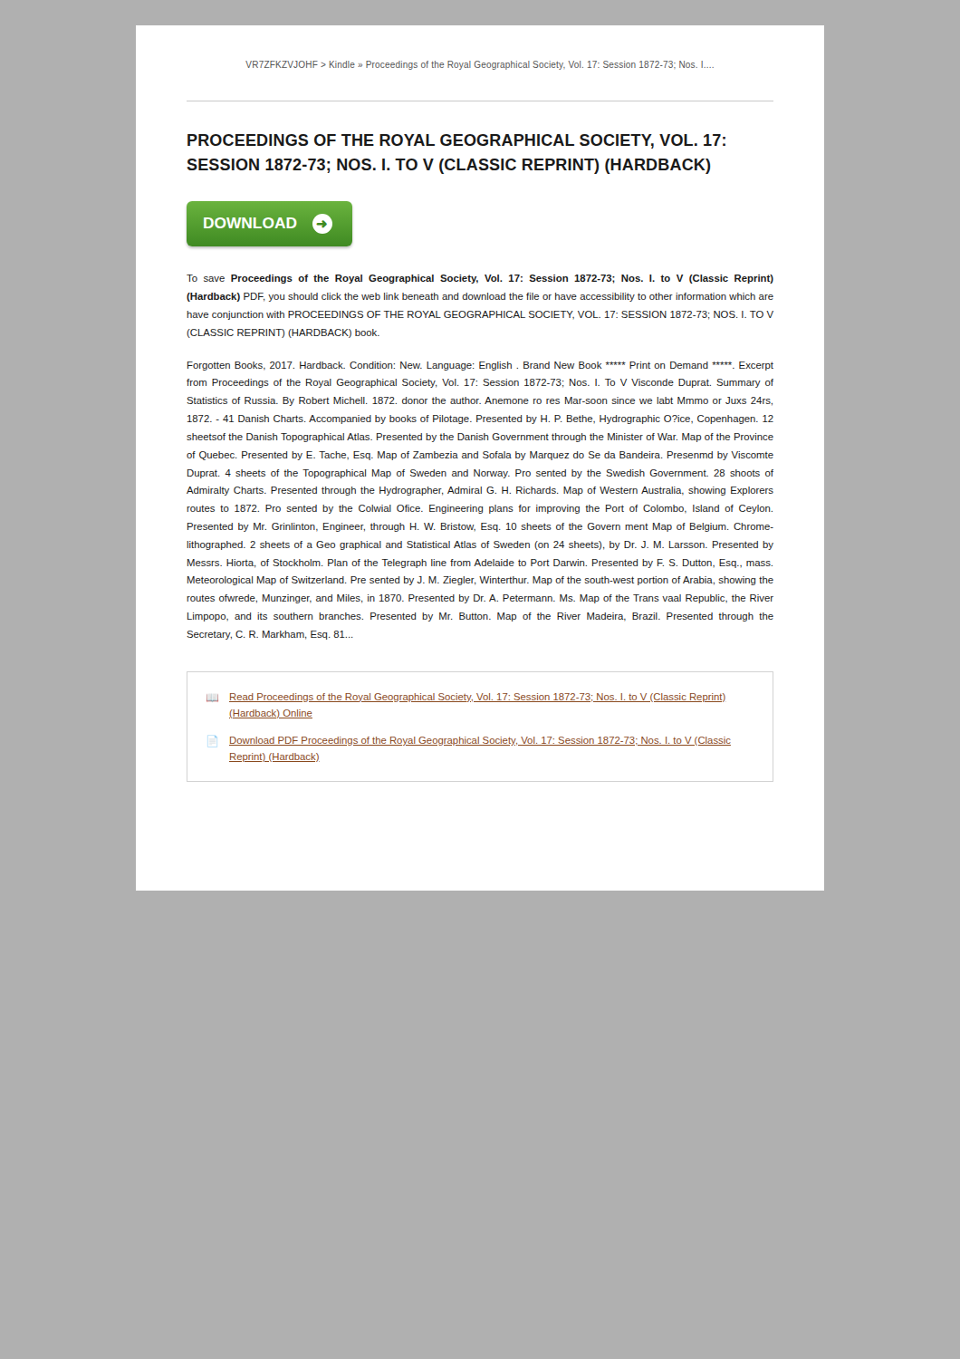VR7ZFKZVJOHF > Kindle » Proceedings of the Royal Geographical Society, Vol. 17: Session 1872-73; Nos. I....
PROCEEDINGS OF THE ROYAL GEOGRAPHICAL SOCIETY, VOL. 17: SESSION 1872-73; NOS. I. TO V (CLASSIC REPRINT) (HARDBACK)
DOWNLOAD ➜
To save Proceedings of the Royal Geographical Society, Vol. 17: Session 1872-73; Nos. I. to V (Classic Reprint) (Hardback) PDF, you should click the web link beneath and download the file or have accessibility to other information which are have conjunction with PROCEEDINGS OF THE ROYAL GEOGRAPHICAL SOCIETY, VOL. 17: SESSION 1872-73; NOS. I. TO V (CLASSIC REPRINT) (HARDBACK) book.
Forgotten Books, 2017. Hardback. Condition: New. Language: English . Brand New Book ***** Print on Demand *****. Excerpt from Proceedings of the Royal Geographical Society, Vol. 17: Session 1872-73; Nos. I. To V Visconde Duprat. Summary of Statistics of Russia. By Robert Michell. 1872. donor the author. Anemone ro res Mar-soon since we labt Mmmo or Juxs 24rs, 1872. - 41 Danish Charts. Accompanied by books of Pilotage. Presented by H. P. Bethe, Hydrographic O?ice, Copenhagen. 12 sheetsof the Danish Topographical Atlas. Presented by the Danish Government through the Minister of War. Map of the Province of Quebec. Presented by E. Tache, Esq. Map of Zambezia and Sofala by Marquez do Se da Bandeira. Presenmd by Viscomte Duprat. 4 sheets of the Topographical Map of Sweden and Norway. Pro sented by the Swedish Government. 28 shoots of Admiralty Charts. Presented through the Hydrographer, Admiral G. H. Richards. Map of Western Australia, showing Explorers routes to 1872. Pro sented by the Colwial Ofice. Engineering plans for improving the Port of Colombo, Island of Ceylon. Presented by Mr. Grinlinton, Engineer, through H. W. Bristow, Esq. 10 sheets of the Govern ment Map of Belgium. Chrome-lithographed. 2 sheets of a Geo graphical and Statistical Atlas of Sweden (on 24 sheets), by Dr. J. M. Larsson. Presented by Messrs. Hiorta, of Stockholm. Plan of the Telegraph line from Adelaide to Port Darwin. Presented by F. S. Dutton, Esq., mass. Meteorological Map of Switzerland. Pre sented by J. M. Ziegler, Winterthur. Map of the south-west portion of Arabia, showing the routes ofwrede, Munzinger, and Miles, in 1870. Presented by Dr. A. Petermann. Ms. Map of the Trans vaal Republic, the River Limpopo, and its southern branches. Presented by Mr. Button. Map of the River Madeira, Brazil. Presented through the Secretary, C. R. Markham, Esq. 81...
📖Read Proceedings of the Royal Geographical Society, Vol. 17: Session 1872-73; Nos. I. to V (Classic Reprint) (Hardback) Online
📄Download PDF Proceedings of the Royal Geographical Society, Vol. 17: Session 1872-73; Nos. I. to V (Classic Reprint) (Hardback)